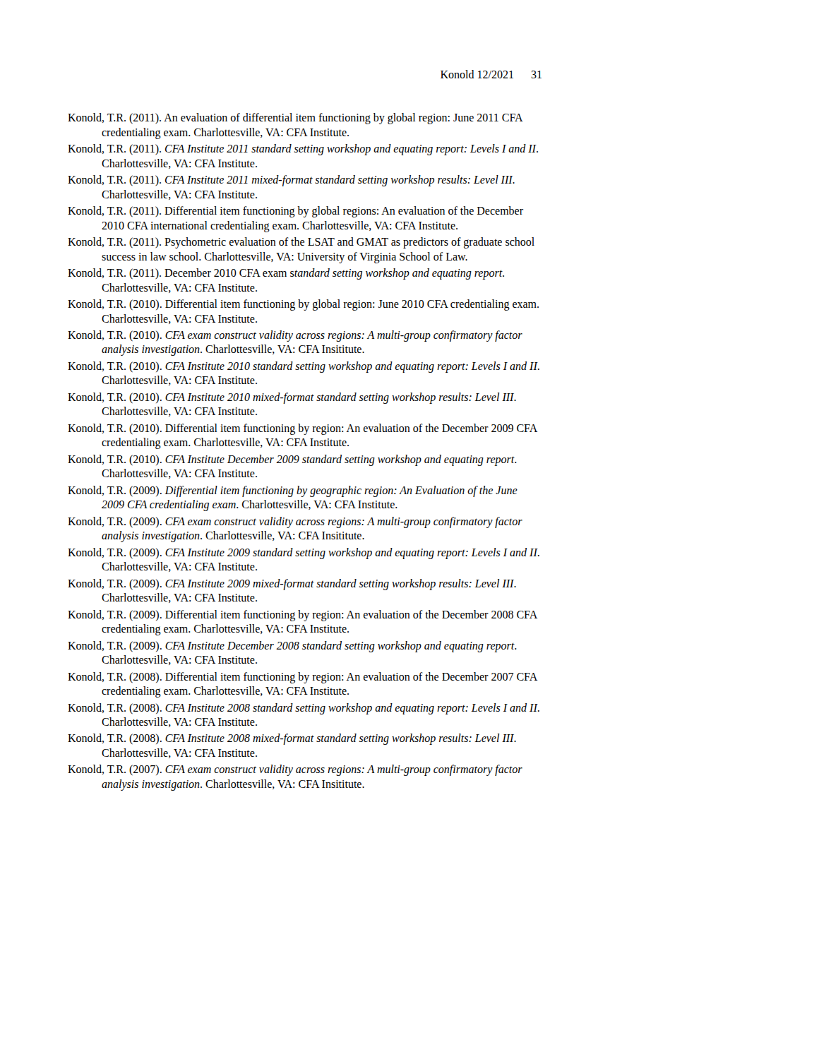Konold 12/2021 31
Konold, T.R. (2011). An evaluation of differential item functioning by global region: June 2011 CFA credentialing exam. Charlottesville, VA: CFA Institute.
Konold, T.R. (2011). CFA Institute 2011 standard setting workshop and equating report: Levels I and II. Charlottesville, VA: CFA Institute.
Konold, T.R. (2011). CFA Institute 2011 mixed-format standard setting workshop results: Level III. Charlottesville, VA: CFA Institute.
Konold, T.R. (2011). Differential item functioning by global regions: An evaluation of the December 2010 CFA international credentialing exam. Charlottesville, VA: CFA Institute.
Konold, T.R. (2011). Psychometric evaluation of the LSAT and GMAT as predictors of graduate school success in law school. Charlottesville, VA: University of Virginia School of Law.
Konold, T.R. (2011). December 2010 CFA exam standard setting workshop and equating report. Charlottesville, VA: CFA Institute.
Konold, T.R. (2010). Differential item functioning by global region: June 2010 CFA credentialing exam. Charlottesville, VA: CFA Institute.
Konold, T.R. (2010). CFA exam construct validity across regions: A multi-group confirmatory factor analysis investigation. Charlottesville, VA: CFA Insititute.
Konold, T.R. (2010). CFA Institute 2010 standard setting workshop and equating report: Levels I and II. Charlottesville, VA: CFA Institute.
Konold, T.R. (2010). CFA Institute 2010 mixed-format standard setting workshop results: Level III. Charlottesville, VA: CFA Institute.
Konold, T.R. (2010). Differential item functioning by region: An evaluation of the December 2009 CFA credentialing exam. Charlottesville, VA: CFA Institute.
Konold, T.R. (2010). CFA Institute December 2009 standard setting workshop and equating report. Charlottesville, VA: CFA Institute.
Konold, T.R. (2009). Differential item functioning by geographic region: An Evaluation of the June 2009 CFA credentialing exam. Charlottesville, VA: CFA Institute.
Konold, T.R. (2009). CFA exam construct validity across regions: A multi-group confirmatory factor analysis investigation. Charlottesville, VA: CFA Insititute.
Konold, T.R. (2009). CFA Institute 2009 standard setting workshop and equating report: Levels I and II. Charlottesville, VA: CFA Institute.
Konold, T.R. (2009). CFA Institute 2009 mixed-format standard setting workshop results: Level III. Charlottesville, VA: CFA Institute.
Konold, T.R. (2009). Differential item functioning by region: An evaluation of the December 2008 CFA credentialing exam. Charlottesville, VA: CFA Institute.
Konold, T.R. (2009). CFA Institute December 2008 standard setting workshop and equating report. Charlottesville, VA: CFA Institute.
Konold, T.R. (2008). Differential item functioning by region: An evaluation of the December 2007 CFA credentialing exam. Charlottesville, VA: CFA Institute.
Konold, T.R. (2008). CFA Institute 2008 standard setting workshop and equating report: Levels I and II. Charlottesville, VA: CFA Institute.
Konold, T.R. (2008). CFA Institute 2008 mixed-format standard setting workshop results: Level III. Charlottesville, VA: CFA Institute.
Konold, T.R. (2007). CFA exam construct validity across regions: A multi-group confirmatory factor analysis investigation. Charlottesville, VA: CFA Insititute.